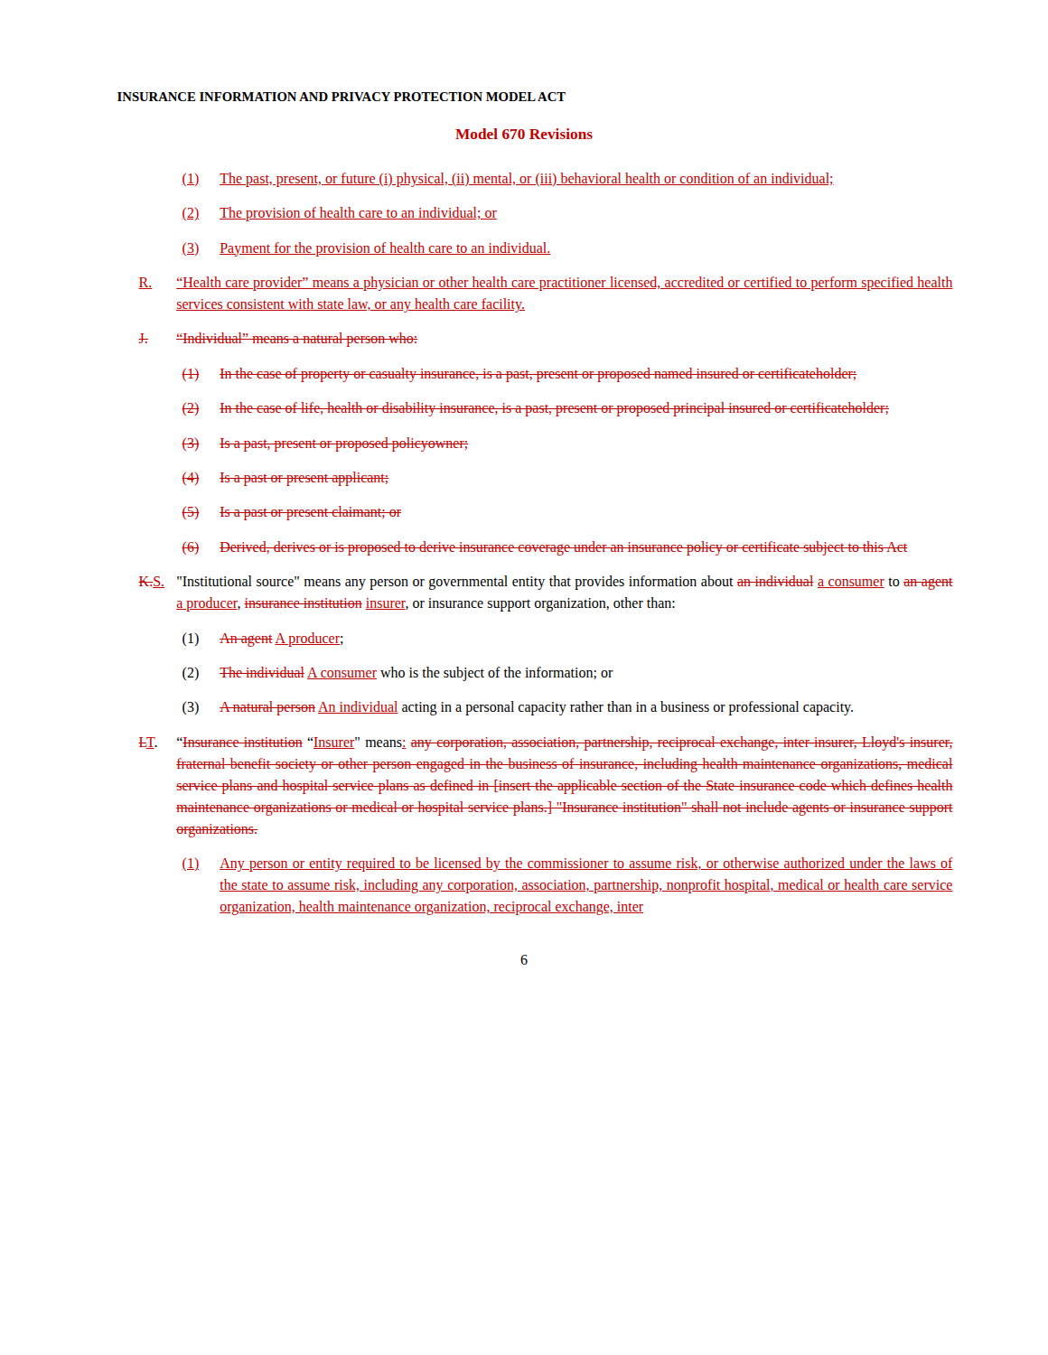INSURANCE INFORMATION AND PRIVACY PROTECTION MODEL ACT
Model 670 Revisions
(1) The past, present, or future (i) physical, (ii) mental, or (iii) behavioral health or condition of an individual;
(2) The provision of health care to an individual; or
(3) Payment for the provision of health care to an individual.
R. “Health care provider” means a physician or other health care practitioner licensed, accredited or certified to perform specified health services consistent with state law, or any health care facility.
J. “Individual” means a natural person who:
(1) In the case of property or casualty insurance, is a past, present or proposed named insured or certificateholder;
(2) In the case of life, health or disability insurance, is a past, present or proposed principal insured or certificateholder;
(3) Is a past, present or proposed policyowner;
(4) Is a past or present applicant;
(5) Is a past or present claimant; or
(6) Derived, derives or is proposed to derive insurance coverage under an insurance policy or certificate subject to this Act
K. S. "Institutional source" means any person or governmental entity that provides information about an individual a consumer to an agent a producer, insurance institution insurer, or insurance support organization, other than:
(1) An agent A producer;
(2) The individual A consumer who is the subject of the information; or
(3) A natural person An individual acting in a personal capacity rather than in a business or professional capacity.
LT. “Insurance institution “Insurer" means: any corporation, association, partnership, reciprocal exchange, inter-insurer, Lloyd's insurer, fraternal benefit society or other person engaged in the business of insurance, including health maintenance organizations, medical service plans and hospital service plans as defined in [insert the applicable section of the State insurance code which defines health maintenance organizations or medical or hospital service plans.] "Insurance institution" shall not include agents or insurance support organizations.
(1) Any person or entity required to be licensed by the commissioner to assume risk, or otherwise authorized under the laws of the state to assume risk, including any corporation, association, partnership, nonprofit hospital, medical or health care service organization, health maintenance organization, reciprocal exchange, inter
6